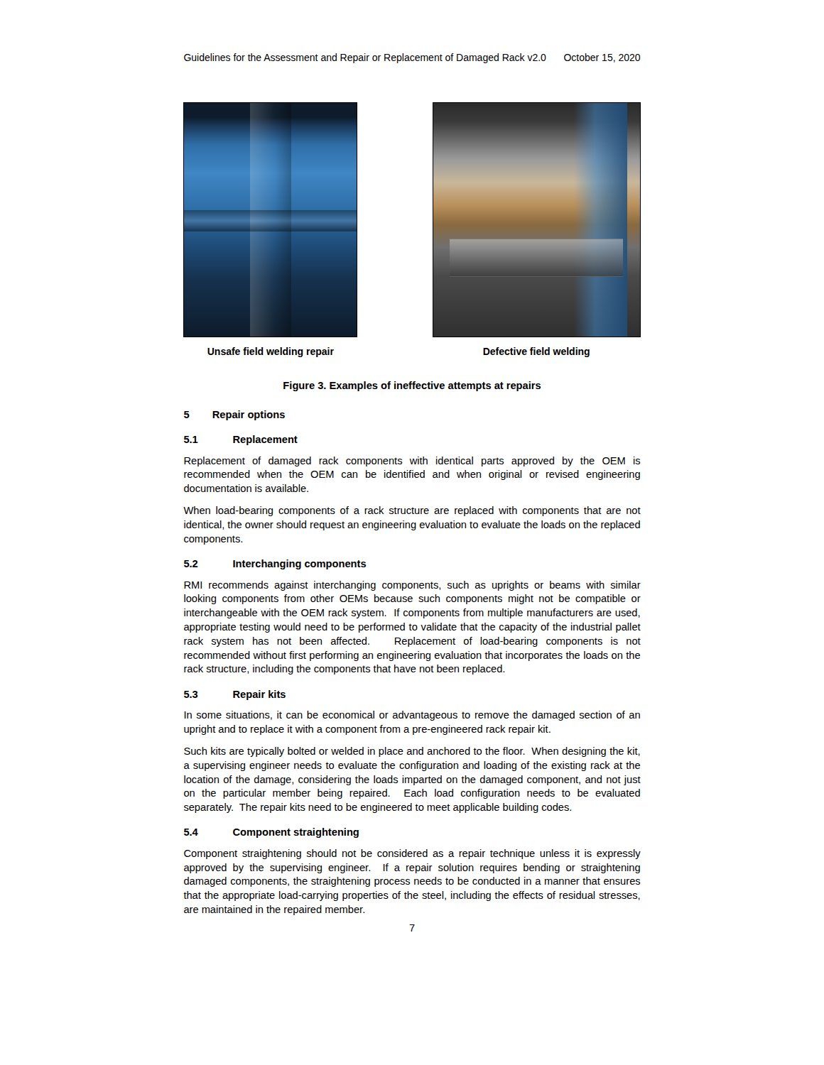Guidelines for the Assessment and Repair or Replacement of Damaged Rack v2.0
October 15, 2020
Unsafe field welding repair
Defective field welding
Figure 3. Examples of ineffective attempts at repairs
5 Repair options
5.1 Replacement
Replacement of damaged rack components with identical parts approved by the OEM is recommended when the OEM can be identified and when original or revised engineering documentation is available.
When load-bearing components of a rack structure are replaced with components that are not identical, the owner should request an engineering evaluation to evaluate the loads on the replaced components.
5.2 Interchanging components
RMI recommends against interchanging components, such as uprights or beams with similar looking components from other OEMs because such components might not be compatible or interchangeable with the OEM rack system. If components from multiple manufacturers are used, appropriate testing would need to be performed to validate that the capacity of the industrial pallet rack system has not been affected. Replacement of load-bearing components is not recommended without first performing an engineering evaluation that incorporates the loads on the rack structure, including the components that have not been replaced.
5.3 Repair kits
In some situations, it can be economical or advantageous to remove the damaged section of an upright and to replace it with a component from a pre-engineered rack repair kit.
Such kits are typically bolted or welded in place and anchored to the floor. When designing the kit, a supervising engineer needs to evaluate the configuration and loading of the existing rack at the location of the damage, considering the loads imparted on the damaged component, and not just on the particular member being repaired. Each load configuration needs to be evaluated separately. The repair kits need to be engineered to meet applicable building codes.
5.4 Component straightening
Component straightening should not be considered as a repair technique unless it is expressly approved by the supervising engineer. If a repair solution requires bending or straightening damaged components, the straightening process needs to be conducted in a manner that ensures that the appropriate load-carrying properties of the steel, including the effects of residual stresses, are maintained in the repaired member.
7